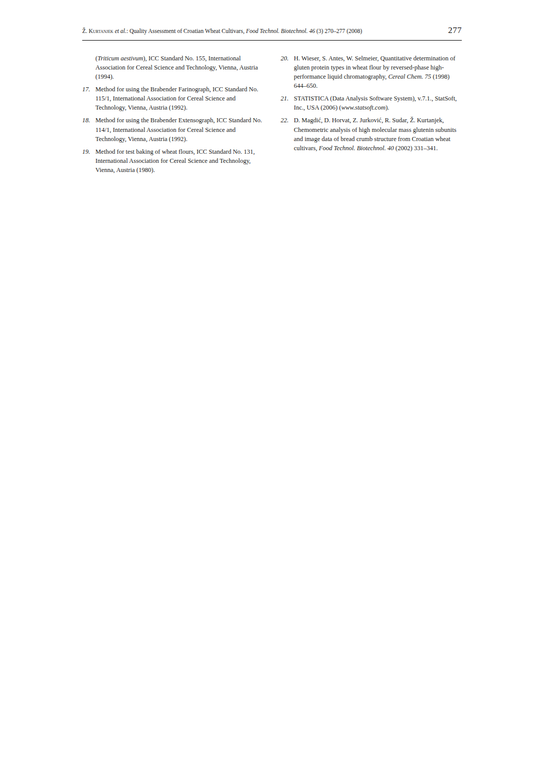Ž. Kurtanjek et al.: Quality Assessment of Croatian Wheat Cultivars, Food Technol. Biotechnol. 46 (3) 270–277 (2008)
277
(Triticum aestivum), ICC Standard No. 155, International Association for Cereal Science and Technology, Vienna, Austria (1994).
17. Method for using the Brabender Farinograph, ICC Standard No. 115/1, International Association for Cereal Science and Technology, Vienna, Austria (1992).
18. Method for using the Brabender Extensograph, ICC Standard No. 114/1, International Association for Cereal Science and Technology, Vienna, Austria (1992).
19. Method for test baking of wheat flours, ICC Standard No. 131, International Association for Cereal Science and Technology, Vienna, Austria (1980).
20. H. Wieser, S. Antes, W. Selmeier, Quantitative determination of gluten protein types in wheat flour by reversed-phase high-performance liquid chromatography, Cereal Chem. 75 (1998) 644–650.
21. STATISTICA (Data Analysis Software System), v.7.1., StatSoft, Inc., USA (2006) (www.statsoft.com).
22. D. Magdić, D. Horvat, Z. Jurković, R. Sudar, Ž. Kurtanjek, Chemometric analysis of high molecular mass glutenin subunits and image data of bread crumb structure from Croatian wheat cultivars, Food Technol. Biotechnol. 40 (2002) 331–341.